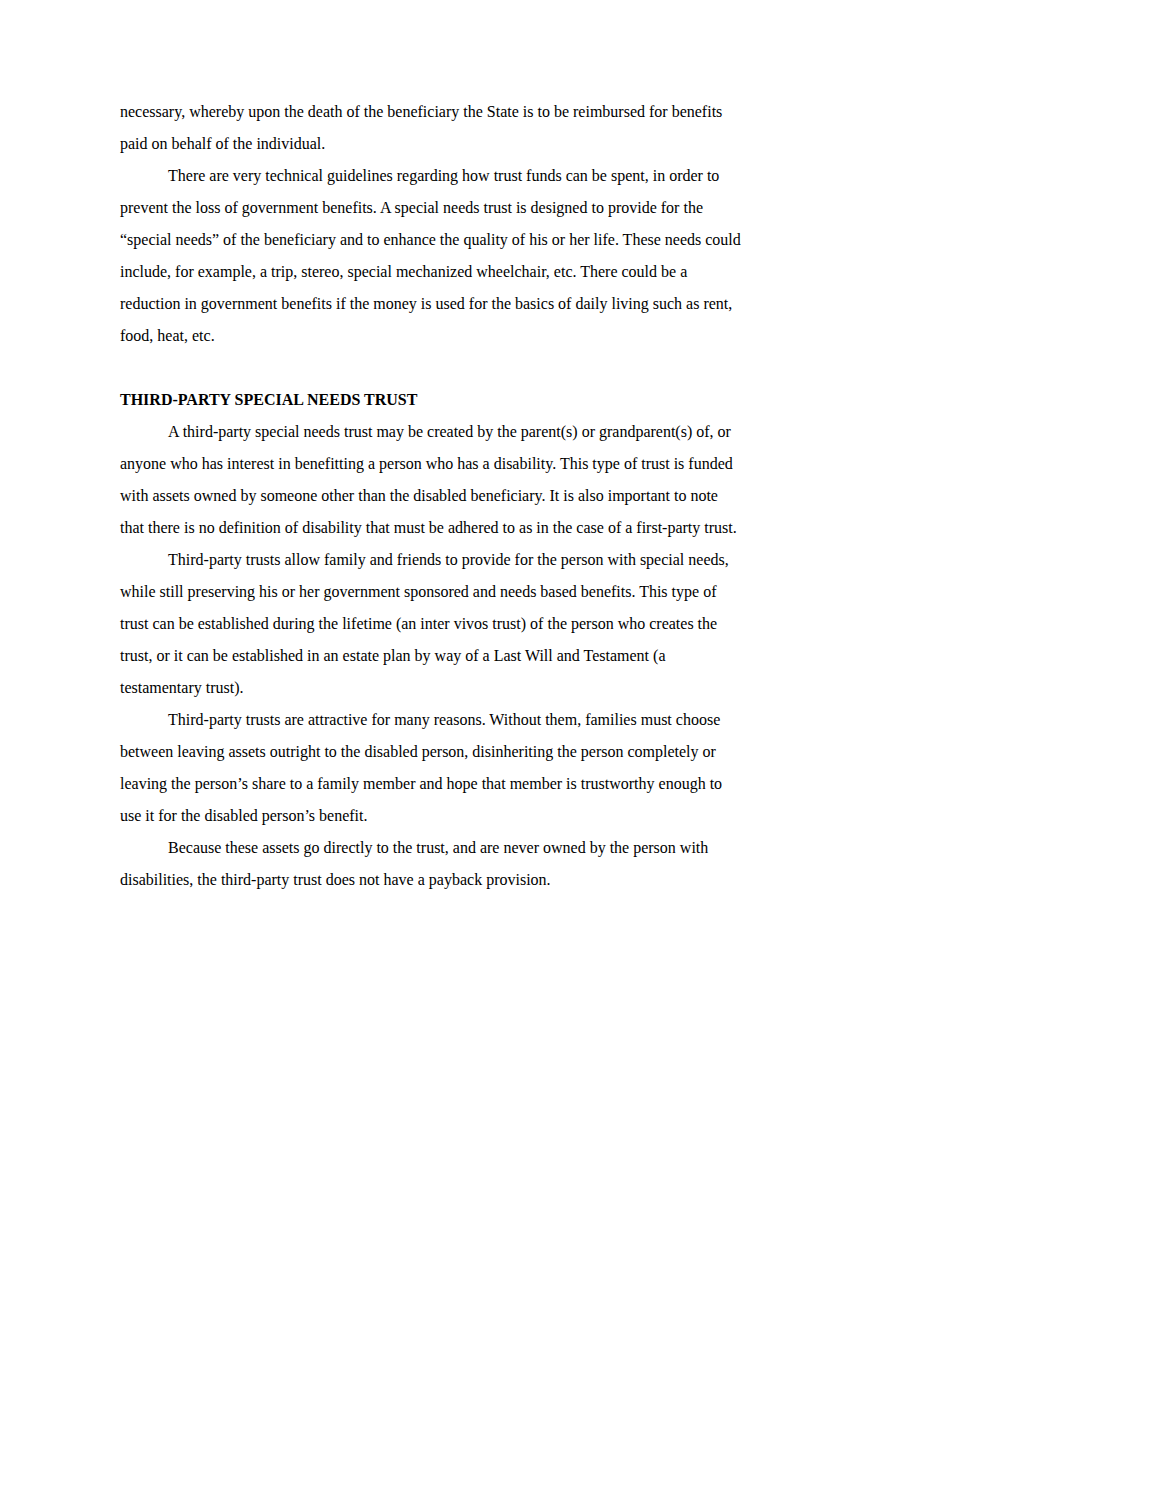necessary, whereby upon the death of the beneficiary the State is to be reimbursed for benefits paid on behalf of the individual.
There are very technical guidelines regarding how trust funds can be spent, in order to prevent the loss of government benefits. A special needs trust is designed to provide for the “special needs” of the beneficiary and to enhance the quality of his or her life. These needs could include, for example, a trip, stereo, special mechanized wheelchair, etc. There could be a reduction in government benefits if the money is used for the basics of daily living such as rent, food, heat, etc.
THIRD-PARTY SPECIAL NEEDS TRUST
A third-party special needs trust may be created by the parent(s) or grandparent(s) of, or anyone who has interest in benefitting a person who has a disability. This type of trust is funded with assets owned by someone other than the disabled beneficiary. It is also important to note that there is no definition of disability that must be adhered to as in the case of a first-party trust.
Third-party trusts allow family and friends to provide for the person with special needs, while still preserving his or her government sponsored and needs based benefits. This type of trust can be established during the lifetime (an inter vivos trust) of the person who creates the trust, or it can be established in an estate plan by way of a Last Will and Testament (a testamentary trust).
Third-party trusts are attractive for many reasons. Without them, families must choose between leaving assets outright to the disabled person, disinheriting the person completely or leaving the person’s share to a family member and hope that member is trustworthy enough to use it for the disabled person’s benefit.
Because these assets go directly to the trust, and are never owned by the person with disabilities, the third-party trust does not have a payback provision.